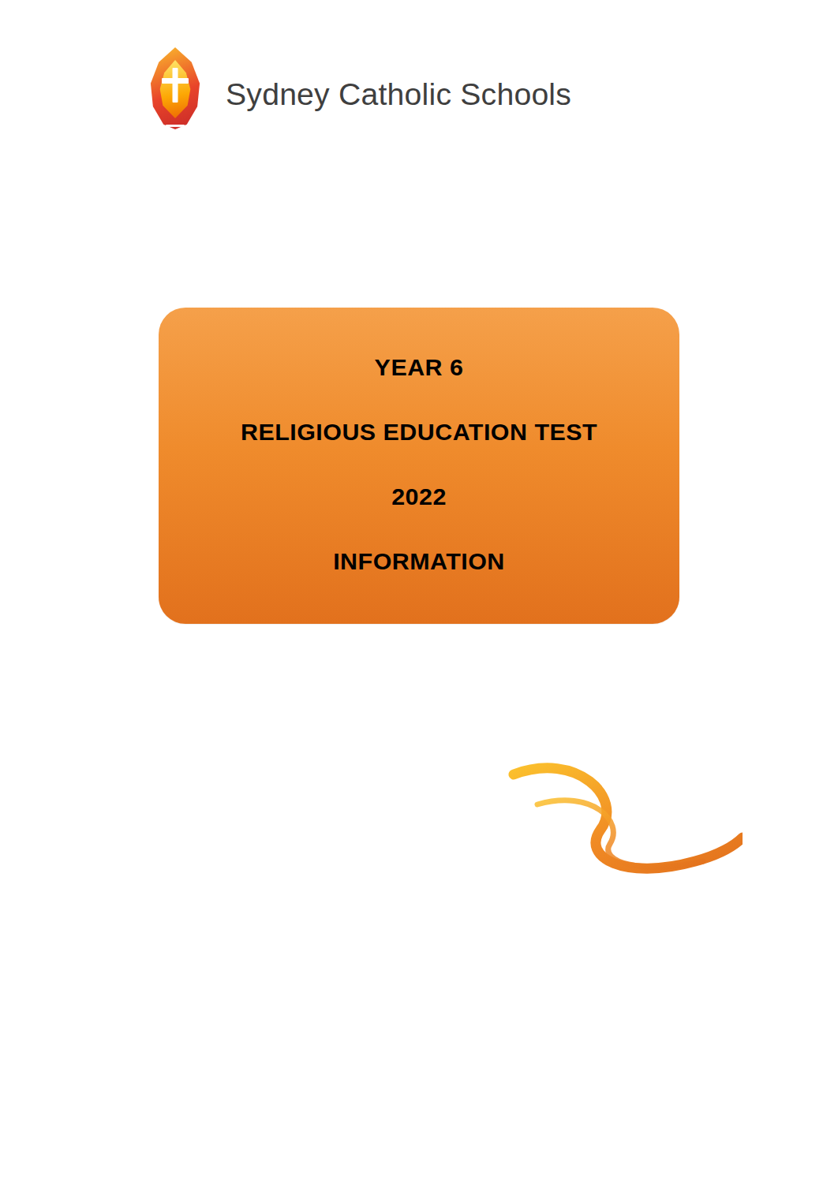Sydney Catholic Schools
YEAR 6 RELIGIOUS EDUCATION TEST 2022 INFORMATION